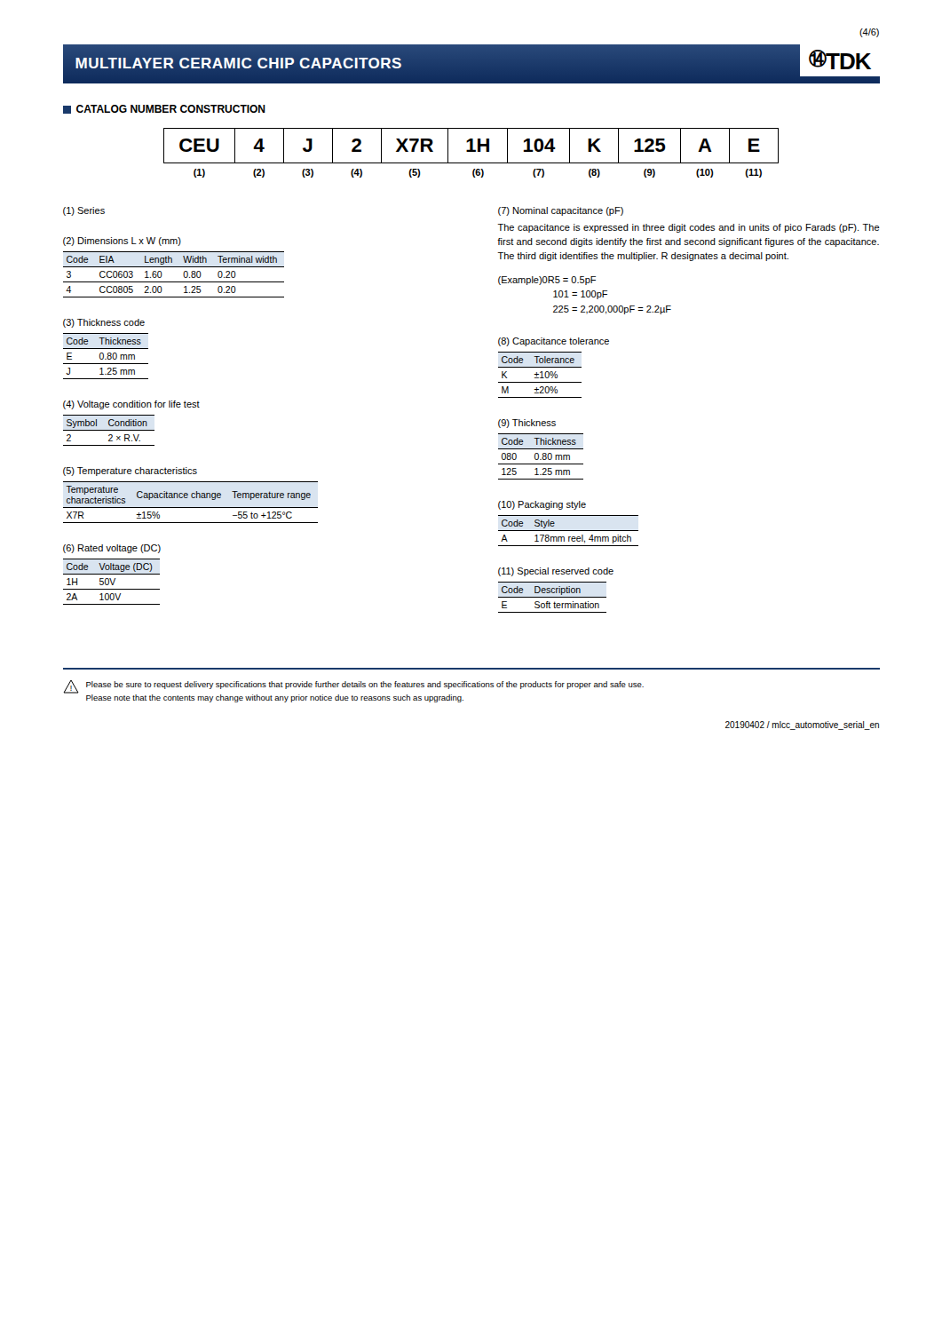(4/6)
MULTILAYER CERAMIC CHIP CAPACITORS ⑭TDK
CATALOG NUMBER CONSTRUCTION
| CEU | 4 | J | 2 | X7R | 1H | 104 | K | 125 | A | E |
| (1) | (2) | (3) | (4) | (5) | (6) | (7) | (8) | (9) | (10) | (11) |
(1) Series
(2) Dimensions L x W (mm)
| Code | EIA | Length | Width | Terminal width |
| --- | --- | --- | --- | --- |
| 3 | CC0603 | 1.60 | 0.80 | 0.20 |
| 4 | CC0805 | 2.00 | 1.25 | 0.20 |
(3) Thickness code
| Code | Thickness |
| --- | --- |
| E | 0.80 mm |
| J | 1.25 mm |
(4) Voltage condition for life test
| Symbol | Condition |
| --- | --- |
| 2 | 2 × R.V. |
(5) Temperature characteristics
| Temperature characteristics | Capacitance change | Temperature range |
| --- | --- | --- |
| X7R | ±15% | −55 to +125°C |
(6) Rated voltage (DC)
| Code | Voltage (DC) |
| --- | --- |
| 1H | 50V |
| 2A | 100V |
(7) Nominal capacitance (pF)
The capacitance is expressed in three digit codes and in units of pico Farads (pF). The first and second digits identify the first and second significant figures of the capacitance. The third digit identifies the multiplier. R designates a decimal point.
(Example)0R5 = 0.5pF 101 = 100pF 225 = 2,200,000pF = 2.2µF
(8) Capacitance tolerance
| Code | Tolerance |
| --- | --- |
| K | ±10% |
| M | ±20% |
(9) Thickness
| Code | Thickness |
| --- | --- |
| 080 | 0.80 mm |
| 125 | 1.25 mm |
(10) Packaging style
| Code | Style |
| --- | --- |
| A | 178mm reel, 4mm pitch |
(11) Special reserved code
| Code | Description |
| --- | --- |
| E | Soft termination |
! Please be sure to request delivery specifications that provide further details on the features and specifications of the products for proper and safe use.
Please note that the contents may change without any prior notice due to reasons such as upgrading.
20190402 / mlcc_automotive_serial_en